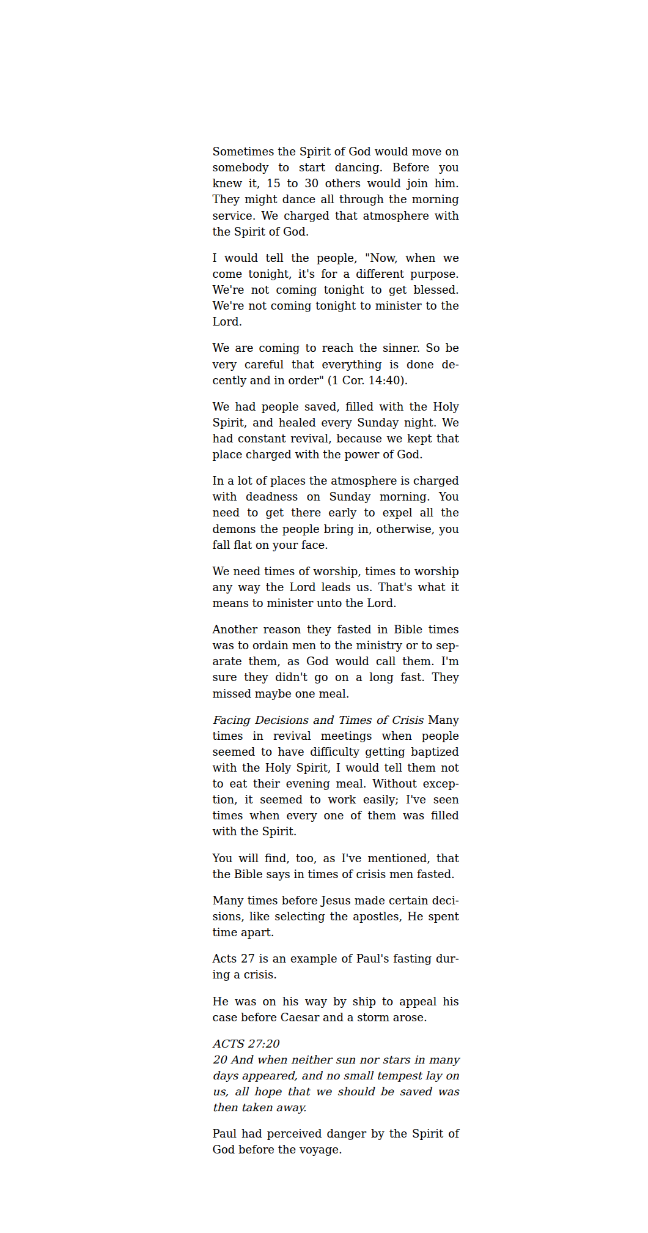Sometimes the Spirit of God would move on somebody to start dancing. Before you knew it, 15 to 30 others would join him. They might dance all through the morning service. We charged that atmosphere with the Spirit of God.
I would tell the people, "Now, when we come tonight, it's for a different purpose. We're not coming tonight to get blessed. We're not coming tonight to minister to the Lord.
We are coming to reach the sinner. So be very careful that everything is done decently and in order" (1 Cor. 14:40).
We had people saved, filled with the Holy Spirit, and healed every Sunday night. We had constant revival, because we kept that place charged with the power of God.
In a lot of places the atmosphere is charged with deadness on Sunday morning. You need to get there early to expel all the demons the people bring in, otherwise, you fall flat on your face.
We need times of worship, times to worship any way the Lord leads us. That's what it means to minister unto the Lord.
Another reason they fasted in Bible times was to ordain men to the ministry or to separate them, as God would call them. I'm sure they didn't go on a long fast. They missed maybe one meal.
Facing Decisions and Times of Crisis Many times in revival meetings when people seemed to have difficulty getting baptized with the Holy Spirit, I would tell them not to eat their evening meal. Without exception, it seemed to work easily; I've seen times when every one of them was filled with the Spirit.
You will find, too, as I've mentioned, that the Bible says in times of crisis men fasted.
Many times before Jesus made certain decisions, like selecting the apostles, He spent time apart.
Acts 27 is an example of Paul's fasting during a crisis.
He was on his way by ship to appeal his case before Caesar and a storm arose.
ACTS 27:20
20 And when neither sun nor stars in many days appeared, and no small tempest lay on us, all hope that we should be saved was then taken away.
Paul had perceived danger by the Spirit of God before the voyage.